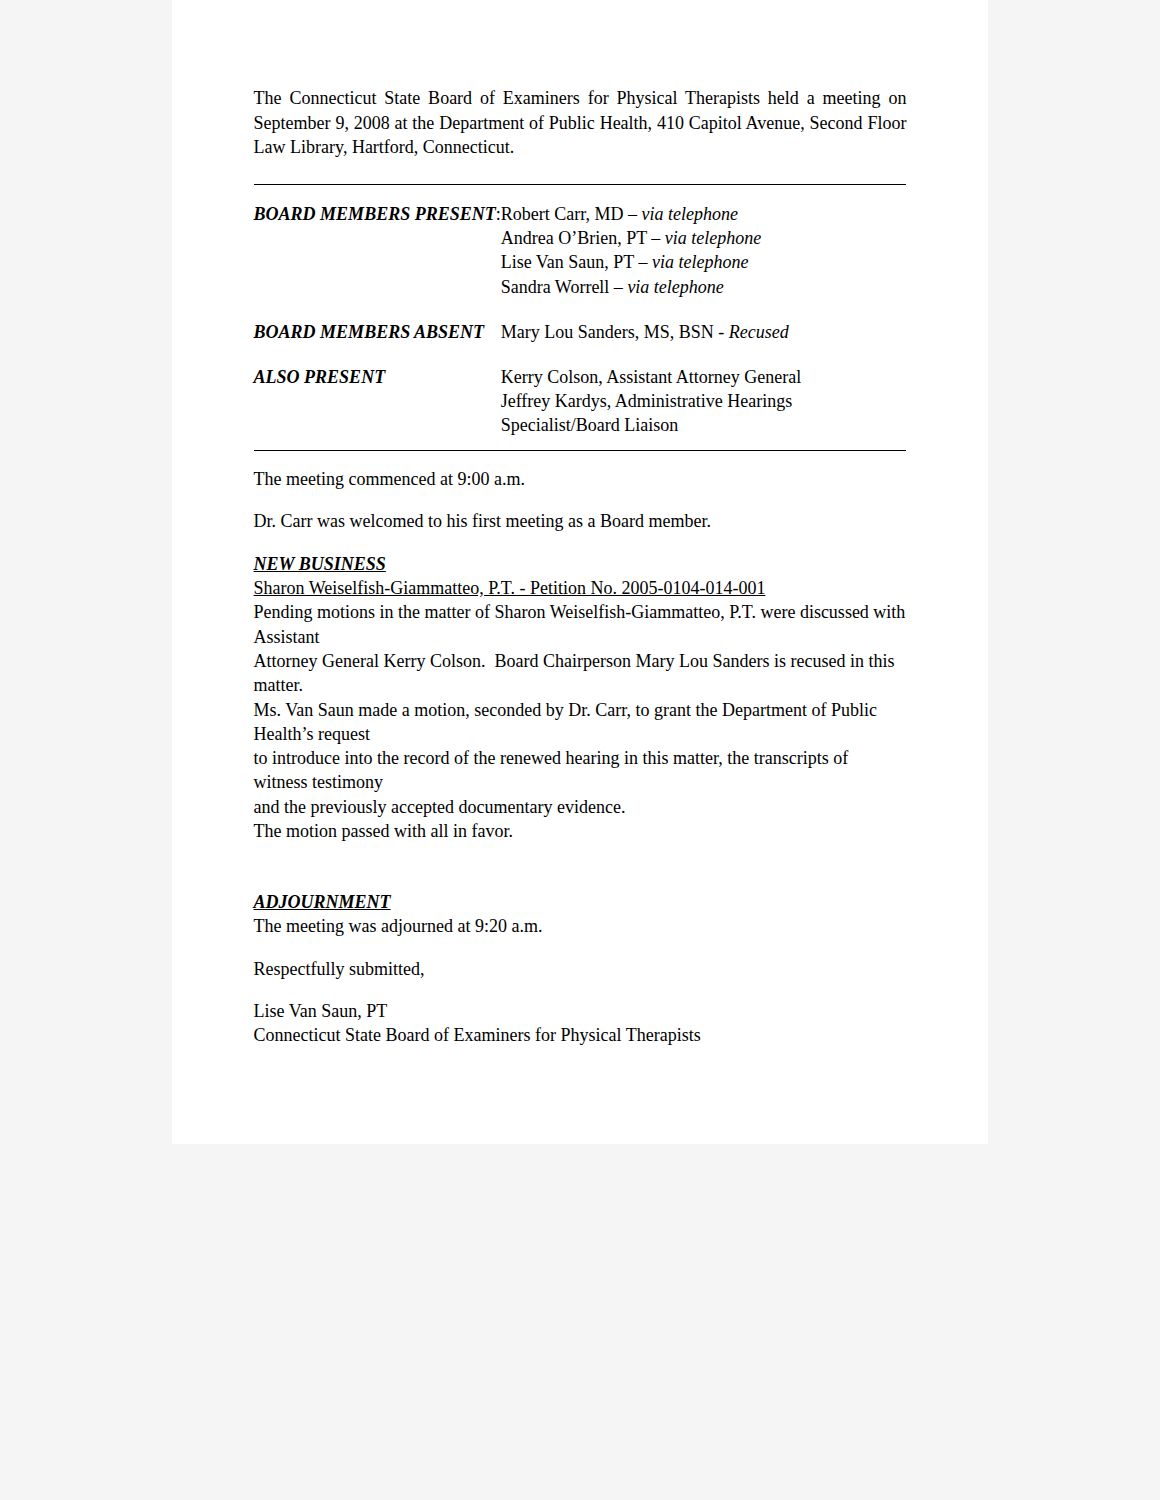The Connecticut State Board of Examiners for Physical Therapists held a meeting on September 9, 2008 at the Department of Public Health, 410 Capitol Avenue, Second Floor Law Library, Hartford, Connecticut.
| BOARD MEMBERS PRESENT : | Robert Carr, MD – via telephone Andrea O’Brien, PT – via telephone Lise Van Saun, PT – via telephone Sandra Worrell – via telephone |
| BOARD MEMBERS ABSENT | Mary Lou Sanders, MS, BSN - Recused |
| ALSO PRESENT | Kerry Colson, Assistant Attorney General Jeffrey Kardys, Administrative Hearings Specialist/Board Liaison |
The meeting commenced at 9:00 a.m.
Dr. Carr was welcomed to his first meeting as a Board member.
NEW BUSINESS
Sharon Weiselfish-Giammatteo, P.T. - Petition No. 2005-0104-014-001
Pending motions in the matter of Sharon Weiselfish-Giammatteo, P.T. were discussed with Assistant
Attorney General Kerry Colson. Board Chairperson Mary Lou Sanders is recused in this matter.
Ms. Van Saun made a motion, seconded by Dr. Carr, to grant the Department of Public Health’s request
to introduce into the record of the renewed hearing in this matter, the transcripts of witness testimony
and the previously accepted documentary evidence.
The motion passed with all in favor.
ADJOURNMENT
The meeting was adjourned at 9:20 a.m.
Respectfully submitted,
Lise Van Saun, PT
Connecticut State Board of Examiners for Physical Therapists